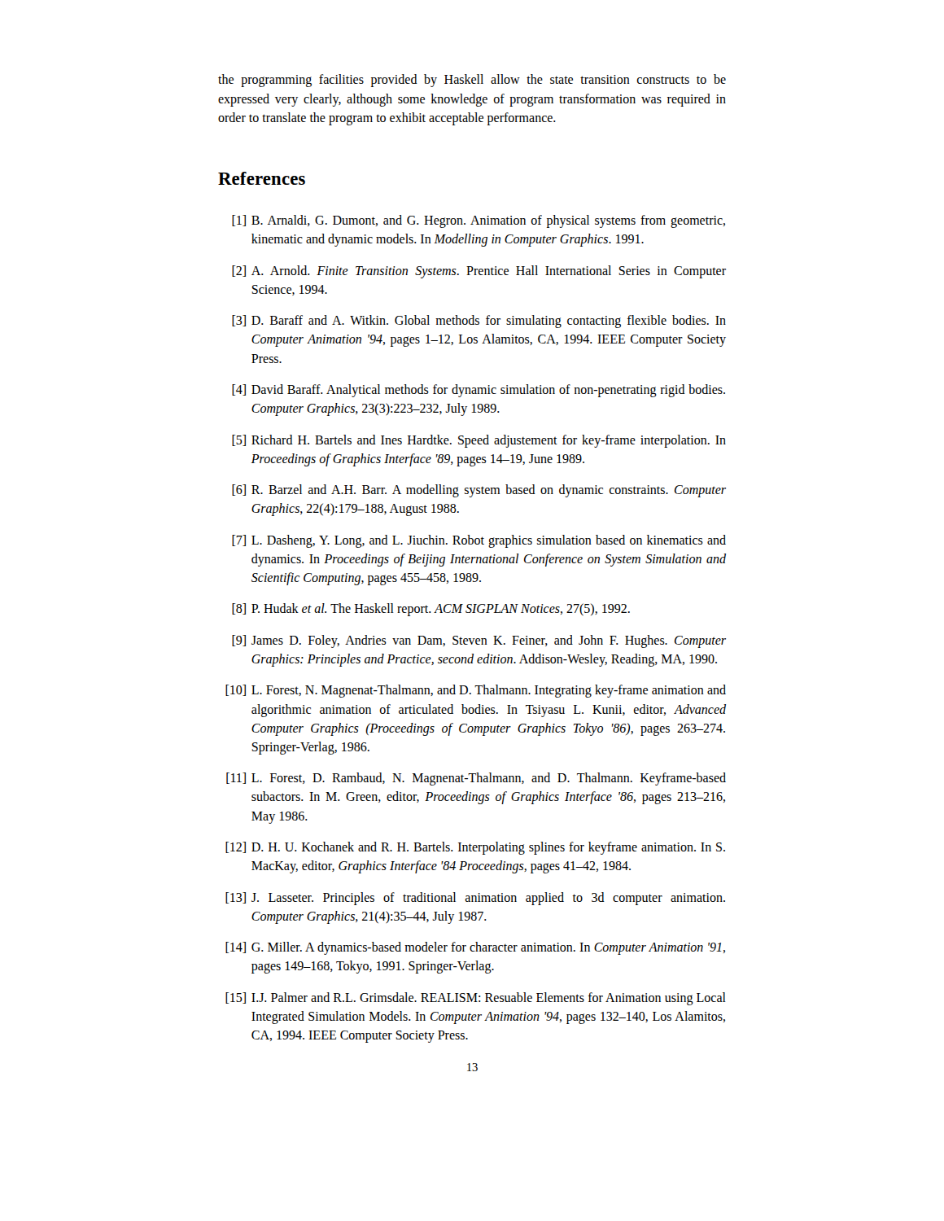the programming facilities provided by Haskell allow the state transition constructs to be expressed very clearly, although some knowledge of program transformation was required in order to translate the program to exhibit acceptable performance.
References
[1] B. Arnaldi, G. Dumont, and G. Hegron. Animation of physical systems from geometric, kinematic and dynamic models. In Modelling in Computer Graphics. 1991.
[2] A. Arnold. Finite Transition Systems. Prentice Hall International Series in Computer Science, 1994.
[3] D. Baraff and A. Witkin. Global methods for simulating contacting flexible bodies. In Computer Animation '94, pages 1–12, Los Alamitos, CA, 1994. IEEE Computer Society Press.
[4] David Baraff. Analytical methods for dynamic simulation of non-penetrating rigid bodies. Computer Graphics, 23(3):223–232, July 1989.
[5] Richard H. Bartels and Ines Hardtke. Speed adjustement for key-frame interpolation. In Proceedings of Graphics Interface '89, pages 14–19, June 1989.
[6] R. Barzel and A.H. Barr. A modelling system based on dynamic constraints. Computer Graphics, 22(4):179–188, August 1988.
[7] L. Dasheng, Y. Long, and L. Jiuchin. Robot graphics simulation based on kinematics and dynamics. In Proceedings of Beijing International Conference on System Simulation and Scientific Computing, pages 455–458, 1989.
[8] P. Hudak et al. The Haskell report. ACM SIGPLAN Notices, 27(5), 1992.
[9] James D. Foley, Andries van Dam, Steven K. Feiner, and John F. Hughes. Computer Graphics: Principles and Practice, second edition. Addison-Wesley, Reading, MA, 1990.
[10] L. Forest, N. Magnenat-Thalmann, and D. Thalmann. Integrating key-frame animation and algorithmic animation of articulated bodies. In Tsiyasu L. Kunii, editor, Advanced Computer Graphics (Proceedings of Computer Graphics Tokyo '86), pages 263–274. Springer-Verlag, 1986.
[11] L. Forest, D. Rambaud, N. Magnenat-Thalmann, and D. Thalmann. Keyframe-based subactors. In M. Green, editor, Proceedings of Graphics Interface '86, pages 213–216, May 1986.
[12] D. H. U. Kochanek and R. H. Bartels. Interpolating splines for keyframe animation. In S. MacKay, editor, Graphics Interface '84 Proceedings, pages 41–42, 1984.
[13] J. Lasseter. Principles of traditional animation applied to 3d computer animation. Computer Graphics, 21(4):35–44, July 1987.
[14] G. Miller. A dynamics-based modeler for character animation. In Computer Animation '91, pages 149–168, Tokyo, 1991. Springer-Verlag.
[15] I.J. Palmer and R.L. Grimsdale. REALISM: Resuable Elements for Animation using Local Integrated Simulation Models. In Computer Animation '94, pages 132–140, Los Alamitos, CA, 1994. IEEE Computer Society Press.
13